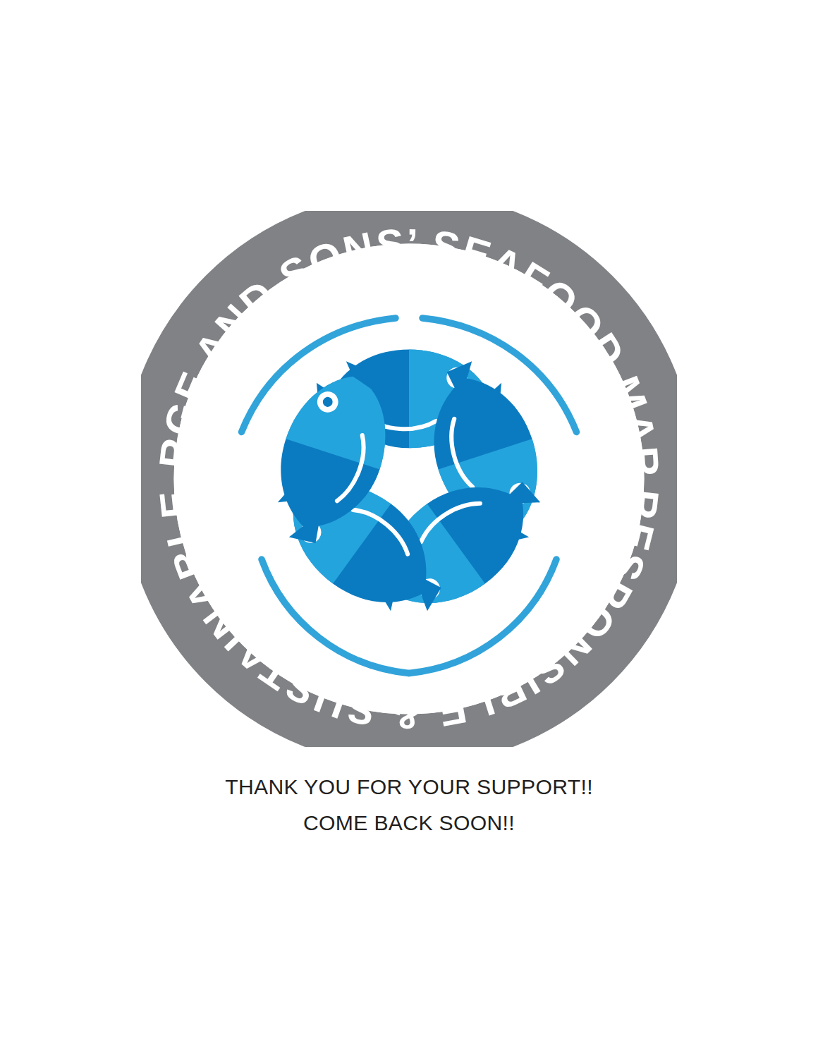George and Sons' Seafood Market — Responsible & Sustainable Circular logo badge with the words "George and Sons' Seafood Market" curving along the top and "Responsible & Sustainable" curving along the bottom, surrounding five stylized blue fish arranged in a recycling-style ring. GEORGE AND SONS’ SEAFOOD MARKET RESPONSIBLE & SUSTAINABLE
Thank you for your support!!
Come back soon!!